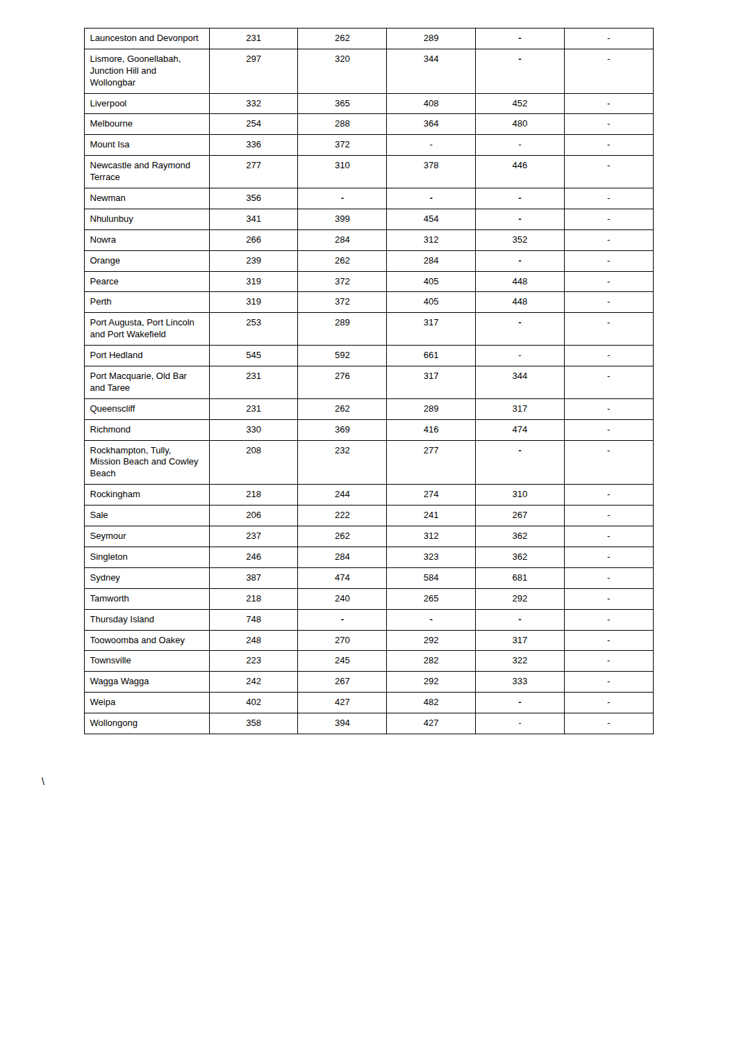| Launceston and Devonport | 231 | 262 | 289 | - | - |
| Lismore, Goonellabah, Junction Hill and Wollongbar | 297 | 320 | 344 | - | - |
| Liverpool | 332 | 365 | 408 | 452 | - |
| Melbourne | 254 | 288 | 364 | 480 | - |
| Mount Isa | 336 | 372 | - | - | - |
| Newcastle and Raymond Terrace | 277 | 310 | 378 | 446 | - |
| Newman | 356 | - | - | - | - |
| Nhulunbuy | 341 | 399 | 454 | - | - |
| Nowra | 266 | 284 | 312 | 352 | - |
| Orange | 239 | 262 | 284 | - | - |
| Pearce | 319 | 372 | 405 | 448 | - |
| Perth | 319 | 372 | 405 | 448 | - |
| Port Augusta, Port Lincoln and Port Wakefield | 253 | 289 | 317 | - | - |
| Port Hedland | 545 | 592 | 661 | - | - |
| Port Macquarie, Old Bar and Taree | 231 | 276 | 317 | 344 | - |
| Queenscliff | 231 | 262 | 289 | 317 | - |
| Richmond | 330 | 369 | 416 | 474 | - |
| Rockhampton, Tully, Mission Beach and Cowley Beach | 208 | 232 | 277 | - | - |
| Rockingham | 218 | 244 | 274 | 310 | - |
| Sale | 206 | 222 | 241 | 267 | - |
| Seymour | 237 | 262 | 312 | 362 | - |
| Singleton | 246 | 284 | 323 | 362 | - |
| Sydney | 387 | 474 | 584 | 681 | - |
| Tamworth | 218 | 240 | 265 | 292 | - |
| Thursday Island | 748 | - | - | - | - |
| Toowoomba and Oakey | 248 | 270 | 292 | 317 | - |
| Townsville | 223 | 245 | 282 | 322 | - |
| Wagga Wagga | 242 | 267 | 292 | 333 | - |
| Weipa | 402 | 427 | 482 | - | - |
| Wollongong | 358 | 394 | 427 | - | - |
\